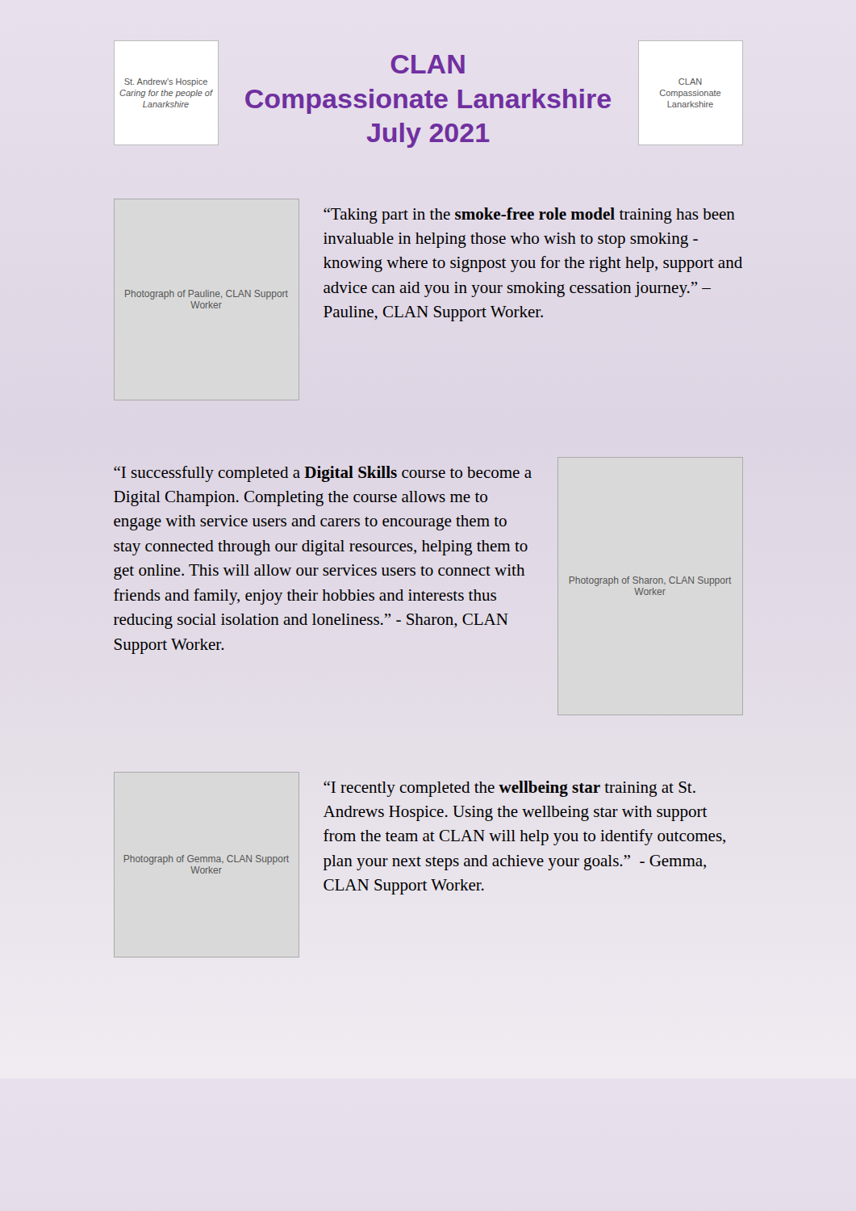St. Andrew's Hospice
Caring for the people of Lanarkshire
CLAN
Compassionate Lanarkshire
July 2021
CLAN
Compassionate Lanarkshire
Photograph of Pauline, CLAN Support Worker
“Taking part in the smoke-free role model training has been invaluable in helping those who wish to stop smoking - knowing where to signpost you for the right help, support and advice can aid you in your smoking cessation journey.” – Pauline, CLAN Support Worker.
Photograph of Sharon, CLAN Support Worker
“I successfully completed a Digital Skills course to become a Digital Champion. Completing the course allows me to engage with service users and carers to encourage them to stay connected through our digital resources, helping them to get online. This will allow our services users to connect with friends and family, enjoy their hobbies and interests thus reducing social isolation and loneliness.” - Sharon, CLAN Support Worker.
Photograph of Gemma, CLAN Support Worker
“I recently completed the wellbeing star training at St. Andrews Hospice. Using the wellbeing star with support from the team at CLAN will help you to identify outcomes, plan your next steps and achieve your goals.” - Gemma, CLAN Support Worker.